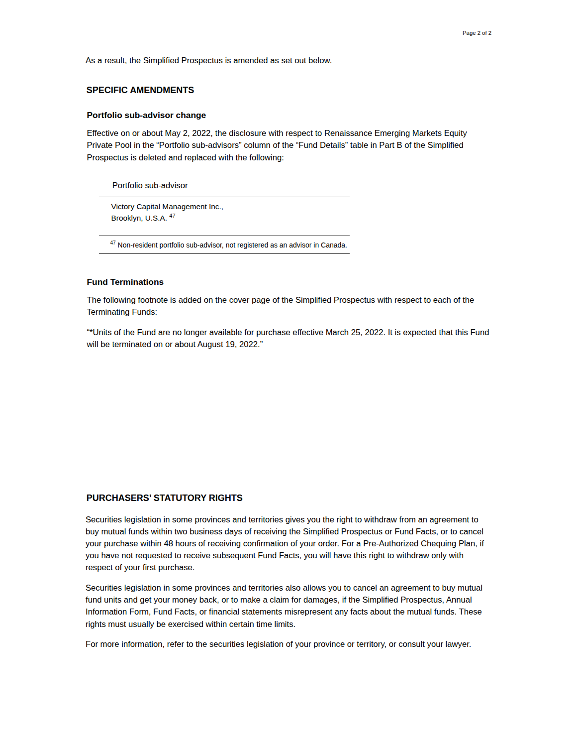Page 2 of 2
As a result, the Simplified Prospectus is amended as set out below.
SPECIFIC AMENDMENTS
Portfolio sub-advisor change
Effective on or about May 2, 2022, the disclosure with respect to Renaissance Emerging Markets Equity Private Pool in the “Portfolio sub-advisors” column of the “Fund Details” table in Part B of the Simplified Prospectus is deleted and replaced with the following:
| Portfolio sub-advisor |
| Victory Capital Management Inc., Brooklyn, U.S.A. 47 |
| 47 Non-resident portfolio sub-advisor, not registered as an advisor in Canada. |
Fund Terminations
The following footnote is added on the cover page of the Simplified Prospectus with respect to each of the Terminating Funds:
“*Units of the Fund are no longer available for purchase effective March 25, 2022. It is expected that this Fund will be terminated on or about August 19, 2022.”
PURCHASERS’ STATUTORY RIGHTS
Securities legislation in some provinces and territories gives you the right to withdraw from an agreement to buy mutual funds within two business days of receiving the Simplified Prospectus or Fund Facts, or to cancel your purchase within 48 hours of receiving confirmation of your order. For a Pre-Authorized Chequing Plan, if you have not requested to receive subsequent Fund Facts, you will have this right to withdraw only with respect of your first purchase.
Securities legislation in some provinces and territories also allows you to cancel an agreement to buy mutual fund units and get your money back, or to make a claim for damages, if the Simplified Prospectus, Annual Information Form, Fund Facts, or financial statements misrepresent any facts about the mutual funds. These rights must usually be exercised within certain time limits.
For more information, refer to the securities legislation of your province or territory, or consult your lawyer.